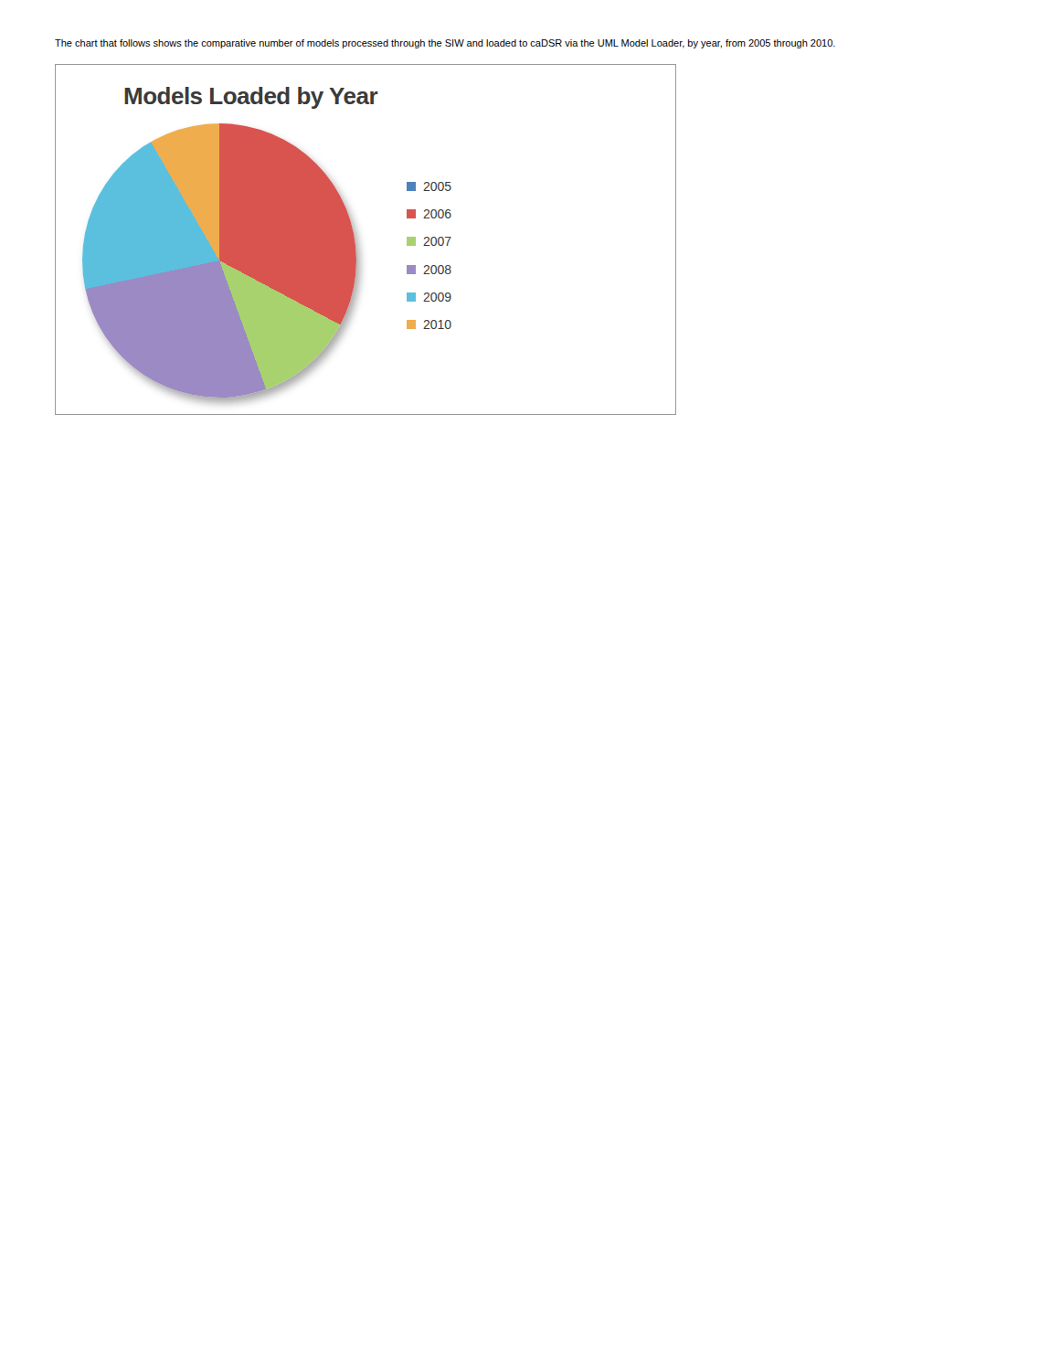The chart that follows shows the comparative number of models processed through the SIW and loaded to caDSR via the UML Model Loader, by year, from 2005 through 2010.
Models Loaded by Year
2005
2006
2007
2008
2009
2010